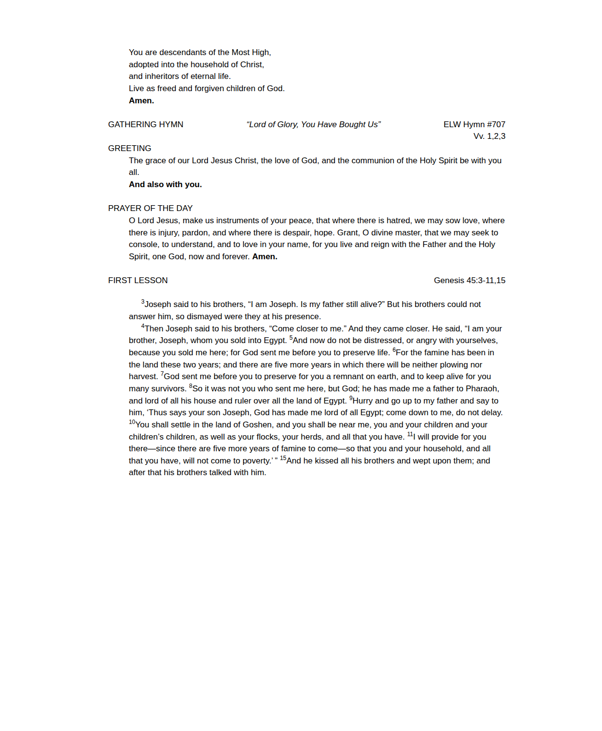You are descendants of the Most High,
adopted into the household of Christ,
and inheritors of eternal life.
Live as freed and forgiven children of God.
Amen.
GATHERING HYMN “Lord of Glory, You Have Bought Us” ELW Hymn #707
Vv. 1,2,3
GREETING
The grace of our Lord Jesus Christ, the love of God, and the communion of the Holy Spirit be with you all.
And also with you.
PRAYER OF THE DAY
O Lord Jesus, make us instruments of your peace, that where there is hatred, we may sow love, where there is injury, pardon, and where there is despair, hope. Grant, O divine master, that we may seek to console, to understand, and to love in your name, for you live and reign with the Father and the Holy Spirit, one God, now and forever. Amen.
FIRST LESSON Genesis 45:3-11,15
3Joseph said to his brothers, “I am Joseph. Is my father still alive?” But his brothers could not answer him, so dismayed were they at his presence.
4Then Joseph said to his brothers, “Come closer to me.” And they came closer. He said, “I am your brother, Joseph, whom you sold into Egypt. 5And now do not be distressed, or angry with yourselves, because you sold me here; for God sent me before you to preserve life. 6For the famine has been in the land these two years; and there are five more years in which there will be neither plowing nor harvest. 7God sent me before you to preserve for you a remnant on earth, and to keep alive for you many survivors. 8So it was not you who sent me here, but God; he has made me a father to Pharaoh, and lord of all his house and ruler over all the land of Egypt. 9Hurry and go up to my father and say to him, ‘Thus says your son Joseph, God has made me lord of all Egypt; come down to me, do not delay. 10You shall settle in the land of Goshen, and you shall be near me, you and your children and your children’s children, as well as your flocks, your herds, and all that you have. 11I will provide for you there—since there are five more years of famine to come—so that you and your household, and all that you have, will not come to poverty.’ ” 15And he kissed all his brothers and wept upon them; and after that his brothers talked with him.